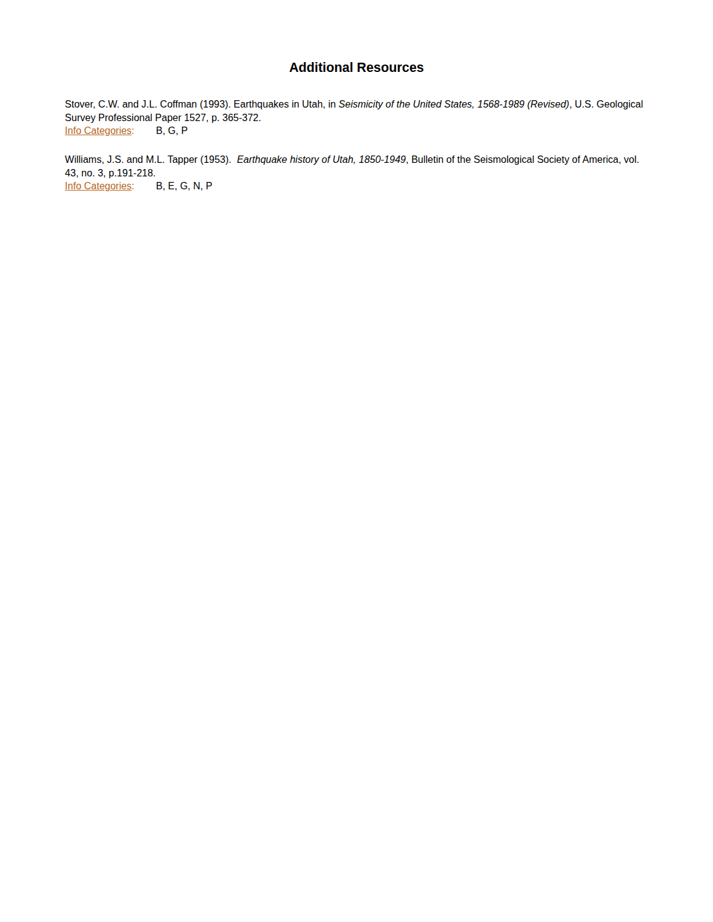Additional Resources
Stover, C.W. and J.L. Coffman (1993). Earthquakes in Utah, in Seismicity of the United States, 1568-1989 (Revised), U.S. Geological Survey Professional Paper 1527, p. 365-372.
Info Categories:B, G, P
Williams, J.S. and M.L. Tapper (1953). Earthquake history of Utah, 1850-1949, Bulletin of the Seismological Society of America, vol. 43, no. 3, p.191-218.
Info Categories:B, E, G, N, P